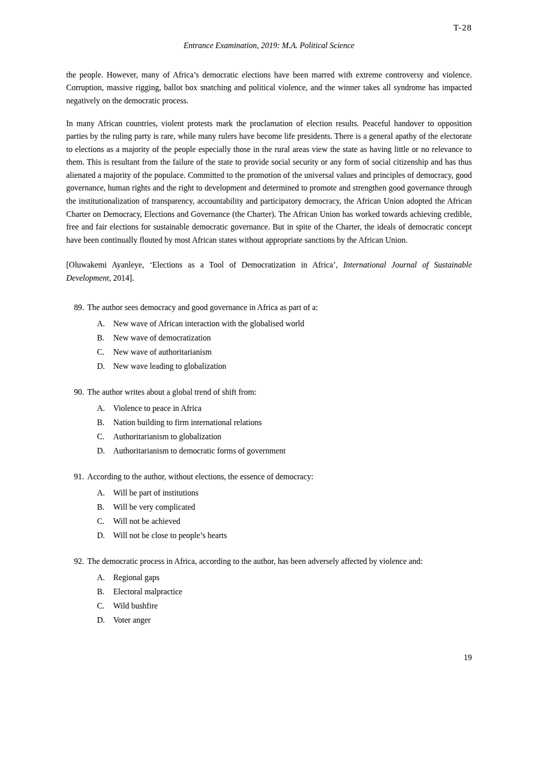T-28
Entrance Examination, 2019: M.A. Political Science
the people. However, many of Africa’s democratic elections have been marred with extreme controversy and violence. Corruption, massive rigging, ballot box snatching and political violence, and the winner takes all syndrome has impacted negatively on the democratic process.
In many African countries, violent protests mark the proclamation of election results. Peaceful handover to opposition parties by the ruling party is rare, while many rulers have become life presidents. There is a general apathy of the electorate to elections as a majority of the people especially those in the rural areas view the state as having little or no relevance to them. This is resultant from the failure of the state to provide social security or any form of social citizenship and has thus alienated a majority of the populace. Committed to the promotion of the universal values and principles of democracy, good governance, human rights and the right to development and determined to promote and strengthen good governance through the institutionalization of transparency, accountability and participatory democracy, the African Union adopted the African Charter on Democracy, Elections and Governance (the Charter). The African Union has worked towards achieving credible, free and fair elections for sustainable democratic governance. But in spite of the Charter, the ideals of democratic concept have been continually flouted by most African states without appropriate sanctions by the African Union.
[Oluwakemi Ayanleye, ‘Elections as a Tool of Democratization in Africa’, International Journal of Sustainable Development, 2014].
The author sees democracy and good governance in Africa as part of a:
New wave of African interaction with the globalised world
New wave of democratization
New wave of authoritarianism
New wave leading to globalization
The author writes about a global trend of shift from:
Violence to peace in Africa
Nation building to firm international relations
Authoritarianism to globalization
Authoritarianism to democratic forms of government
According to the author, without elections, the essence of democracy:
Will be part of institutions
Will be very complicated
Will not be achieved
Will not be close to people’s hearts
The democratic process in Africa, according to the author, has been adversely affected by violence and:
Regional gaps
Electoral malpractice
Wild bushfire
Voter anger
19